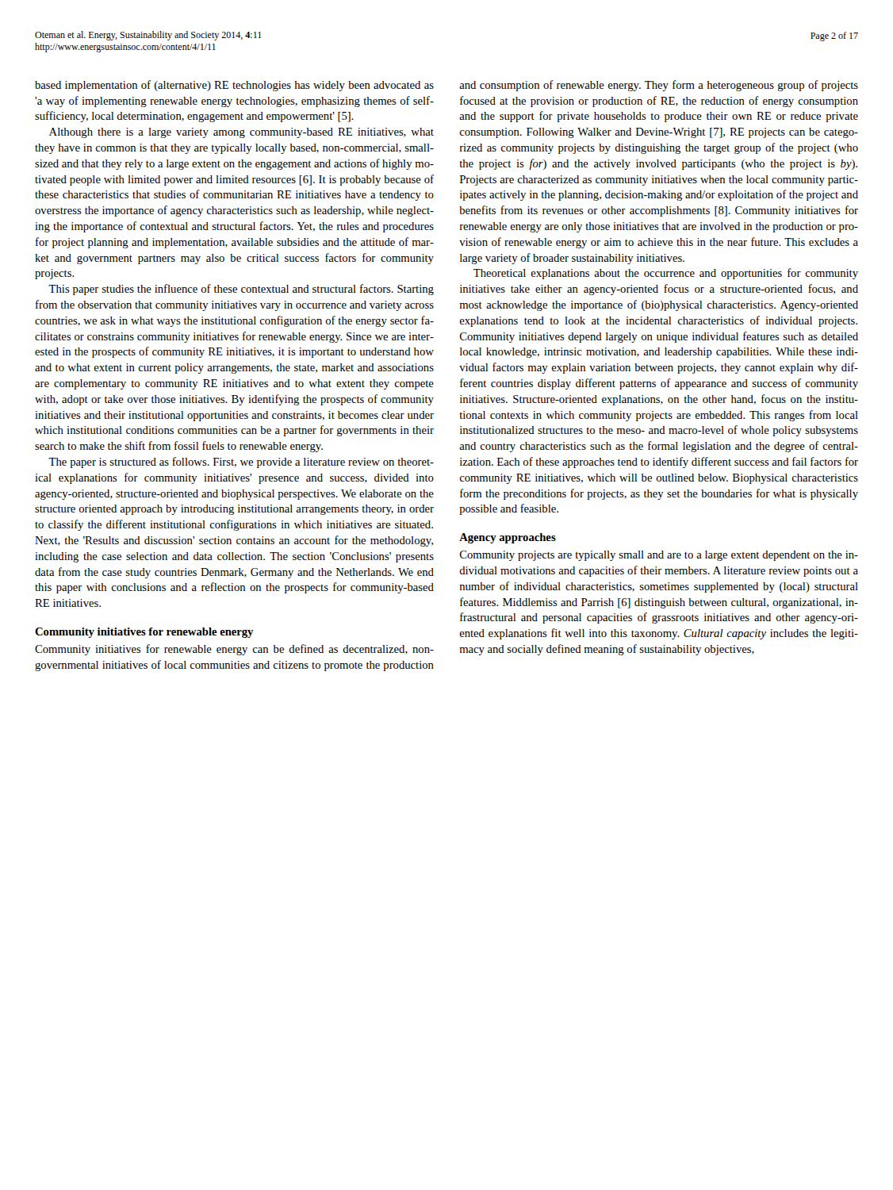Oteman et al. Energy, Sustainability and Society 2014, 4:11
http://www.energsustainsoc.com/content/4/1/11
Page 2 of 17
based implementation of (alternative) RE technologies has widely been advocated as 'a way of implementing renewable energy technologies, emphasizing themes of self-sufficiency, local determination, engagement and empowerment' [5].
Although there is a large variety among community-based RE initiatives, what they have in common is that they are typically locally based, non-commercial, small-sized and that they rely to a large extent on the engagement and actions of highly motivated people with limited power and limited resources [6]. It is probably because of these characteristics that studies of communitarian RE initiatives have a tendency to overstress the importance of agency characteristics such as leadership, while neglecting the importance of contextual and structural factors. Yet, the rules and procedures for project planning and implementation, available subsidies and the attitude of market and government partners may also be critical success factors for community projects.
This paper studies the influence of these contextual and structural factors. Starting from the observation that community initiatives vary in occurrence and variety across countries, we ask in what ways the institutional configuration of the energy sector facilitates or constrains community initiatives for renewable energy. Since we are interested in the prospects of community RE initiatives, it is important to understand how and to what extent in current policy arrangements, the state, market and associations are complementary to community RE initiatives and to what extent they compete with, adopt or take over those initiatives. By identifying the prospects of community initiatives and their institutional opportunities and constraints, it becomes clear under which institutional conditions communities can be a partner for governments in their search to make the shift from fossil fuels to renewable energy.
The paper is structured as follows. First, we provide a literature review on theoretical explanations for community initiatives' presence and success, divided into agency-oriented, structure-oriented and biophysical perspectives. We elaborate on the structure oriented approach by introducing institutional arrangements theory, in order to classify the different institutional configurations in which initiatives are situated. Next, the 'Results and discussion' section contains an account for the methodology, including the case selection and data collection. The section 'Conclusions' presents data from the case study countries Denmark, Germany and the Netherlands. We end this paper with conclusions and a reflection on the prospects for community-based RE initiatives.
Community initiatives for renewable energy
Community initiatives for renewable energy can be defined as decentralized, non-governmental initiatives of local communities and citizens to promote the production and consumption of renewable energy. They form a heterogeneous group of projects focused at the provision or production of RE, the reduction of energy consumption and the support for private households to produce their own RE or reduce private consumption. Following Walker and Devine-Wright [7], RE projects can be categorized as community projects by distinguishing the target group of the project (who the project is for) and the actively involved participants (who the project is by). Projects are characterized as community initiatives when the local community participates actively in the planning, decision-making and/or exploitation of the project and benefits from its revenues or other accomplishments [8]. Community initiatives for renewable energy are only those initiatives that are involved in the production or provision of renewable energy or aim to achieve this in the near future. This excludes a large variety of broader sustainability initiatives.
Theoretical explanations about the occurrence and opportunities for community initiatives take either an agency-oriented focus or a structure-oriented focus, and most acknowledge the importance of (bio)physical characteristics. Agency-oriented explanations tend to look at the incidental characteristics of individual projects. Community initiatives depend largely on unique individual features such as detailed local knowledge, intrinsic motivation, and leadership capabilities. While these individual factors may explain variation between projects, they cannot explain why different countries display different patterns of appearance and success of community initiatives. Structure-oriented explanations, on the other hand, focus on the institutional contexts in which community projects are embedded. This ranges from local institutionalized structures to the meso- and macro-level of whole policy subsystems and country characteristics such as the formal legislation and the degree of centralization. Each of these approaches tend to identify different success and fail factors for community RE initiatives, which will be outlined below. Biophysical characteristics form the preconditions for projects, as they set the boundaries for what is physically possible and feasible.
Agency approaches
Community projects are typically small and are to a large extent dependent on the individual motivations and capacities of their members. A literature review points out a number of individual characteristics, sometimes supplemented by (local) structural features. Middlemiss and Parrish [6] distinguish between cultural, organizational, infrastructural and personal capacities of grassroots initiatives and other agency-oriented explanations fit well into this taxonomy. Cultural capacity includes the legitimacy and socially defined meaning of sustainability objectives,